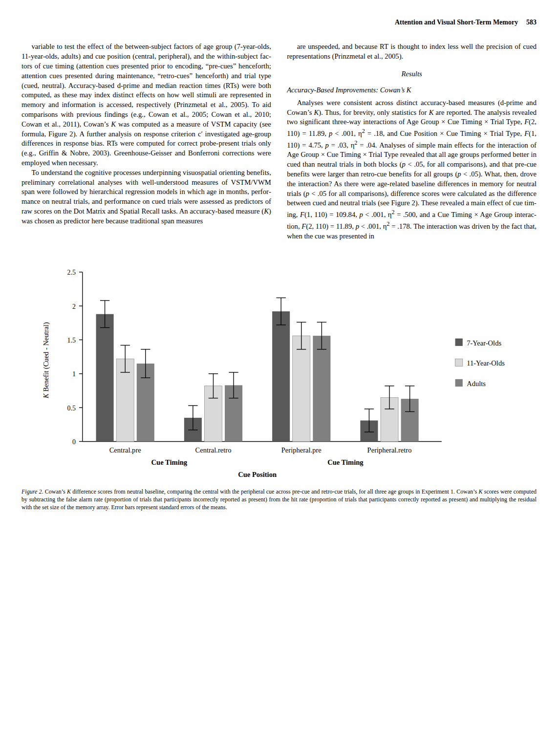Attention and Visual Short-Term Memory583
variable to test the effect of the between-subject factors of age group (7-year-olds, 11-year-olds, adults) and cue position (central, peripheral), and the within-subject factors of cue timing (attention cues presented prior to encoding, “pre-cues” henceforth; attention cues presented during maintenance, “retro-cues” henceforth) and trial type (cued, neutral). Accuracy-based d-prime and median reaction times (RTs) were both computed, as these may index distinct effects on how well stimuli are represented in memory and information is accessed, respectively (Prinzmetal et al., 2005). To aid comparisons with previous findings (e.g., Cowan et al., 2005; Cowan et al., 2010; Cowan et al., 2011), Cowan’s K was computed as a measure of VSTM capacity (see formula, Figure 2). A further analysis on response criterion c′ investigated age-group differences in response bias. RTs were computed for correct probe-present trials only (e.g., Griffin & Nobre, 2003). Greenhouse-Geisser and Bonferroni corrections were employed when necessary.
To understand the cognitive processes underpinning visuospatial orienting benefits, preliminary correlational analyses with well-understood measures of VSTM/VWM span were followed by hierarchical regression models in which age in months, performance on neutral trials, and performance on cued trials were assessed as predictors of raw scores on the Dot Matrix and Spatial Recall tasks. An accuracy-based measure (K) was chosen as predictor here because traditional span measures
are unspeeded, and because RT is thought to index less well the precision of cued representations (Prinzmetal et al., 2005).
Results
Accuracy-Based Improvements: Cowan’s K
Analyses were consistent across distinct accuracy-based measures (d-prime and Cowan’s K). Thus, for brevity, only statistics for K are reported. The analysis revealed two significant three-way interactions of Age Group × Cue Timing × Trial Type, F(2, 110) = 11.89, p < .001, η2 = .18, and Cue Position × Cue Timing × Trial Type, F(1, 110) = 4.75, p = .03, η2 = .04. Analyses of simple main effects for the interaction of Age Group × Cue Timing × Trial Type revealed that all age groups performed better in cued than neutral trials in both blocks (p < .05, for all comparisons), and that pre-cue benefits were larger than retro-cue benefits for all groups (p < .05). What, then, drove the interaction? As there were age-related baseline differences in memory for neutral trials (p < .05 for all comparisons), difference scores were calculated as the difference between cued and neutral trials (see Figure 2). These revealed a main effect of cue timing, F(1, 110) = 109.84, p < .001, η2 = .500, and a Cue Timing × Age Group interaction, F(2, 110) = 11.89, p < .001, η2 = .178. The interaction was driven by the fact that, when the cue was presented in
0 0.5 1 1.5 2 2.5 K Benefit (Cued - Neutral) Central.pre Central.retro Peripheral.pre Peripheral.retro Cue Timing Cue Timing Cue Position 7-Year-Olds 11-Year-Olds Adults
Figure 2. Cowan’s K difference scores from neutral baseline, comparing the central with the peripheral cue across pre-cue and retro-cue trials, for all three age groups in Experiment 1. Cowan’s K scores were computed by subtracting the false alarm rate (proportion of trials that participants incorrectly reported as present) from the hit rate (proportion of trials that participants correctly reported as present) and multiplying the residual with the set size of the memory array. Error bars represent standard errors of the means.